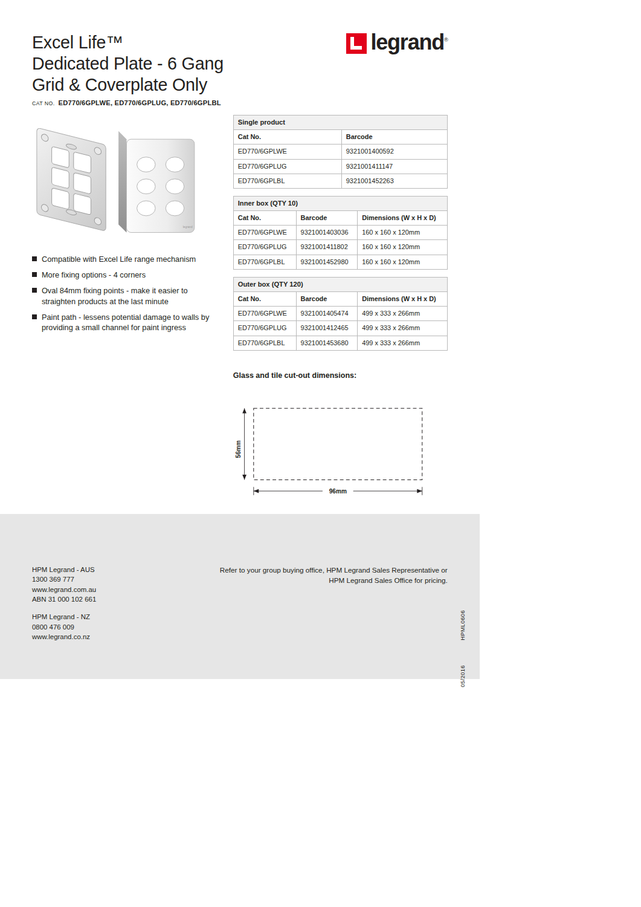Excel Life™
Dedicated Plate - 6 Gang
Grid & Coverplate Only
CAT NO. ED770/6GPLWE, ED770/6GPLUG, ED770/6GPLBL
legrand®
legrand
Compatible with Excel Life range mechanism
More fixing options - 4 corners
Oval 84mm fixing points - make it easier to straighten products at the last minute
Paint path - lessens potential damage to walls by providing a small channel for paint ingress
| Single product |
| Cat No. | Barcode |
| ED770/6GPLWE | 9321001400592 |
| ED770/6GPLUG | 9321001411147 |
| ED770/6GPLBL | 9321001452263 |
| Inner box (QTY 10) |
| Cat No. | Barcode | Dimensions (W x H x D) |
| ED770/6GPLWE | 9321001403036 | 160 x 160 x 120mm |
| ED770/6GPLUG | 9321001411802 | 160 x 160 x 120mm |
| ED770/6GPLBL | 9321001452980 | 160 x 160 x 120mm |
| Outer box (QTY 120) |
| Cat No. | Barcode | Dimensions (W x H x D) |
| ED770/6GPLWE | 9321001405474 | 499 x 333 x 266mm |
| ED770/6GPLUG | 9321001412465 | 499 x 333 x 266mm |
| ED770/6GPLBL | 9321001453680 | 499 x 333 x 266mm |
Glass and tile cut-out dimensions:
56mm 96mm
HPM Legrand - AUS
1300 369 777
www.legrand.com.au
ABN 31 000 102 661
HPM Legrand - NZ
0800 476 009
www.legrand.co.nz
Refer to your group buying office, HPM Legrand Sales Representative or
HPM Legrand Sales Office for pricing.
HPML0606
05/2016